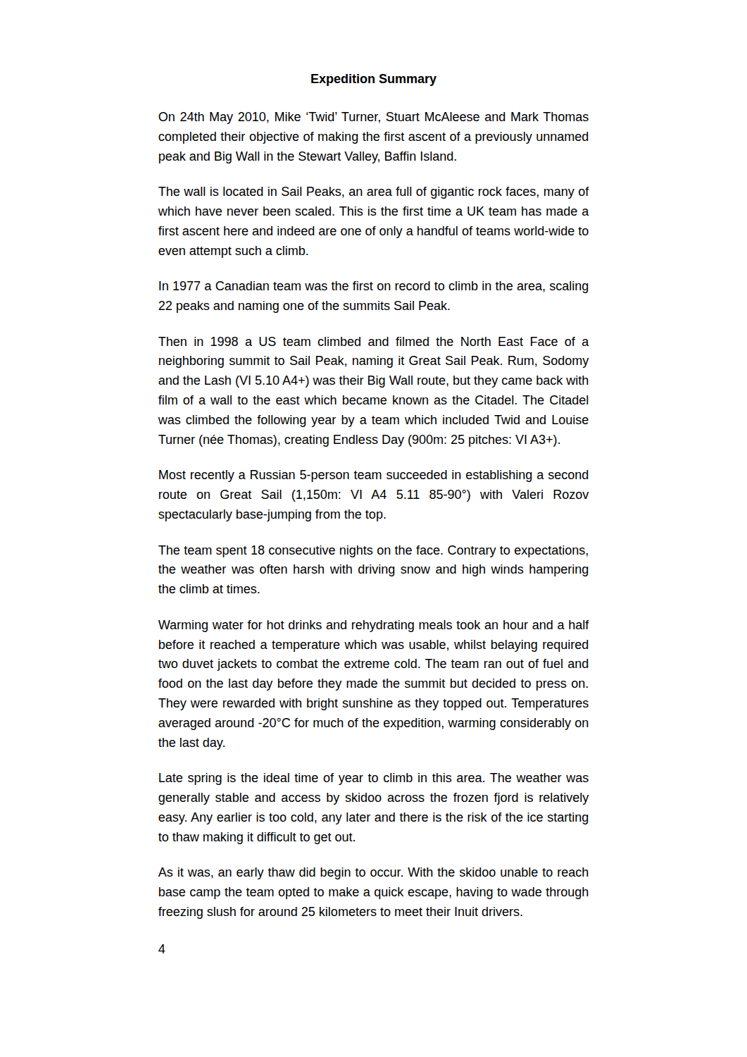Expedition Summary
On 24th May 2010, Mike ‘Twid’ Turner, Stuart McAleese and Mark Thomas completed their objective of making the first ascent of a previously unnamed peak and Big Wall in the Stewart Valley, Baffin Island.
The wall is located in Sail Peaks, an area full of gigantic rock faces, many of which have never been scaled. This is the first time a UK team has made a first ascent here and indeed are one of only a handful of teams world-wide to even attempt such a climb.
In 1977 a Canadian team was the first on record to climb in the area, scaling 22 peaks and naming one of the summits Sail Peak.
Then in 1998 a US team climbed and filmed the North East Face of a neighboring summit to Sail Peak, naming it Great Sail Peak. Rum, Sodomy and the Lash (VI 5.10 A4+) was their Big Wall route, but they came back with film of a wall to the east which became known as the Citadel. The Citadel was climbed the following year by a team which included Twid and Louise Turner (née Thomas), creating Endless Day (900m: 25 pitches: VI A3+).
Most recently a Russian 5-person team succeeded in establishing a second route on Great Sail (1,150m: VI A4 5.11 85-90°) with Valeri Rozov spectacularly base-jumping from the top.
The team spent 18 consecutive nights on the face. Contrary to expectations, the weather was often harsh with driving snow and high winds hampering the climb at times.
Warming water for hot drinks and rehydrating meals took an hour and a half before it reached a temperature which was usable, whilst belaying required two duvet jackets to combat the extreme cold. The team ran out of fuel and food on the last day before they made the summit but decided to press on. They were rewarded with bright sunshine as they topped out. Temperatures averaged around -20°C for much of the expedition, warming considerably on the last day.
Late spring is the ideal time of year to climb in this area. The weather was generally stable and access by skidoo across the frozen fjord is relatively easy. Any earlier is too cold, any later and there is the risk of the ice starting to thaw making it difficult to get out.
As it was, an early thaw did begin to occur. With the skidoo unable to reach base camp the team opted to make a quick escape, having to wade through freezing slush for around 25 kilometers to meet their Inuit drivers.
4